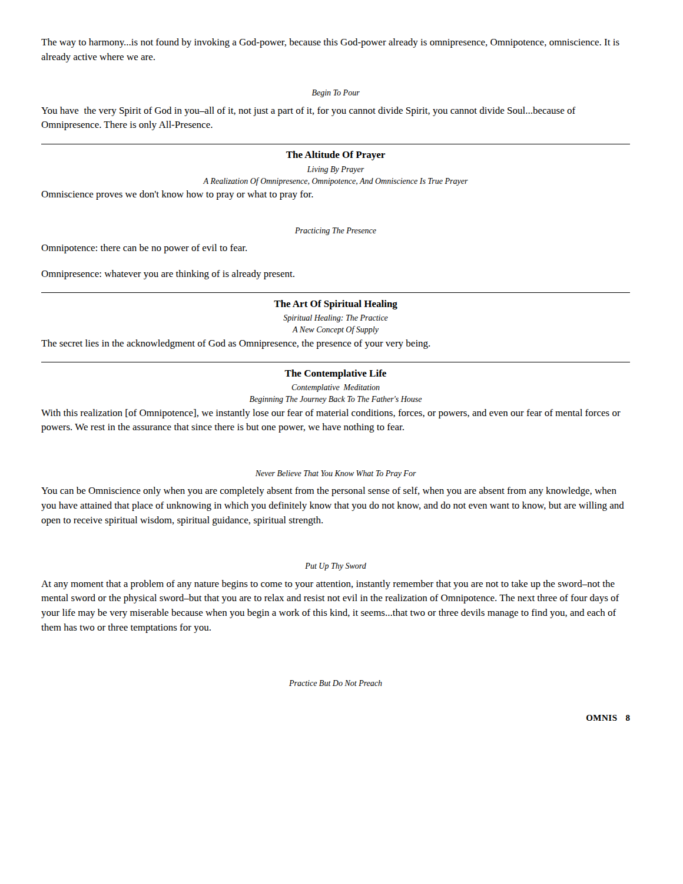The way to harmony...is not found by invoking a God-power, because this God-power already is omnipresence, Omnipotence, omniscience. It is already active where we are.
Begin To Pour
You have the very Spirit of God in you–all of it, not just a part of it, for you cannot divide Spirit, you cannot divide Soul...because of Omnipresence. There is only All-Presence.
The Altitude Of Prayer
Living By Prayer
A Realization Of Omnipresence, Omnipotence, And Omniscience Is True Prayer
Omniscience proves we don't know how to pray or what to pray for.
Practicing The Presence
Omnipotence: there can be no power of evil to fear.
Omnipresence: whatever you are thinking of is already present.
The Art Of Spiritual Healing
Spiritual Healing: The Practice
A New Concept Of Supply
The secret lies in the acknowledgment of God as Omnipresence, the presence of your very being.
The Contemplative Life
Contemplative Meditation
Beginning The Journey Back To The Father's House
With this realization [of Omnipotence], we instantly lose our fear of material conditions, forces, or powers, and even our fear of mental forces or powers. We rest in the assurance that since there is but one power, we have nothing to fear.
Never Believe That You Know What To Pray For
You can be Omniscience only when you are completely absent from the personal sense of self, when you are absent from any knowledge, when you have attained that place of unknowing in which you definitely know that you do not know, and do not even want to know, but are willing and open to receive spiritual wisdom, spiritual guidance, spiritual strength.
Put Up Thy Sword
At any moment that a problem of any nature begins to come to your attention, instantly remember that you are not to take up the sword–not the mental sword or the physical sword–but that you are to relax and resist not evil in the realization of Omnipotence. The next three of four days of your life may be very miserable because when you begin a work of this kind, it seems...that two or three devils manage to find you, and each of them has two or three temptations for you.
Practice But Do Not Preach
OMNIS 8